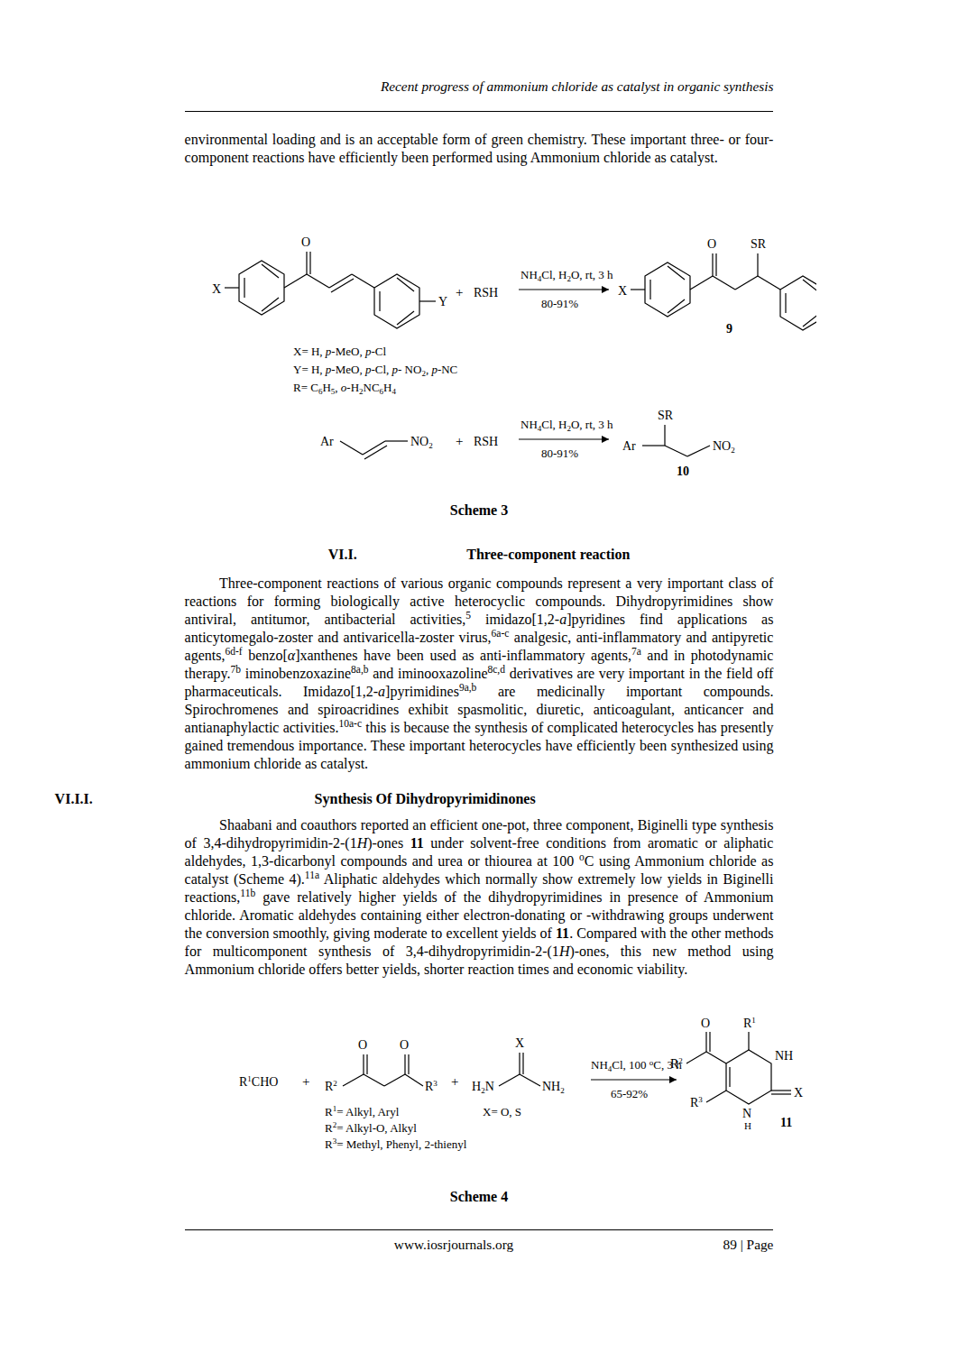Recent progress of ammonium chloride as catalyst in organic synthesis
environmental loading and is an acceptable form of green chemistry. These important three- or four-component reactions have efficiently been performed using Ammonium chloride as catalyst.
X O Y + RSH NH4Cl, H2O, rt, 3 h 80-91% X O SR Y 9 X= H, p-MeO, p-Cl Y= H, p-MeO, p-Cl, p- NO2, p-NC R= C6H5, o-H2NC6H4 Ar NO2 + RSH NH4Cl, H2O, rt, 3 h 80-91% Ar SR NO2 10
Scheme 3
VI.I. Three-component reaction
Three-component reactions of various organic compounds represent a very important class of reactions for forming biologically active heterocyclic compounds. Dihydropyrimidines show antiviral, antitumor, antibacterial activities,5 imidazo[1,2-a]pyridines find applications as anticytomegalo-zoster and antivaricella-zoster virus,6a-c analgesic, anti-inflammatory and antipyretic agents,6d-f benzo[α]xanthenes have been used as anti-inflammatory agents,7a and in photodynamic therapy.7b iminobenzoxazine8a,b and iminooxazoline8c,d derivatives are very important in the field off pharmaceuticals. Imidazo[1,2-a]pyrimidines9a,b are medicinally important compounds. Spirochromenes and spiroacridines exhibit spasmolitic, diuretic, anticoagulant, anticancer and antianaphylactic activities.10a-c this is because the synthesis of complicated heterocycles has presently gained tremendous importance. These important heterocycles have efficiently been synthesized using ammonium chloride as catalyst.
VI.I.I. Synthesis Of Dihydropyrimidinones
Shaabani and coauthors reported an efficient one-pot, three component, Biginelli type synthesis of 3,4-dihydropyrimidin-2-(1H)-ones 11 under solvent-free conditions from aromatic or aliphatic aldehydes, 1,3-dicarbonyl compounds and urea or thiourea at 100 oC using Ammonium chloride as catalyst (Scheme 4).11a Aliphatic aldehydes which normally show extremely low yields in Biginelli reactions,11b gave relatively higher yields of the dihydropyrimidines in presence of Ammonium chloride. Aromatic aldehydes containing either electron-donating or -withdrawing groups underwent the conversion smoothly, giving moderate to excellent yields of 11. Compared with the other methods for multicomponent synthesis of 3,4-dihydropyrimidin-2-(1H)-ones, this new method using Ammonium chloride offers better yields, shorter reaction times and economic viability.
R1CHO + R2 O O R3 + H2N X NH2 NH4Cl, 100 oC, 3 h 65-92% O R2 R1 NH X N H R3 11 R1= Alkyl, Aryl R2= Alkyl-O, Alkyl R3= Methyl, Phenyl, 2-thienyl X= O, S
Scheme 4
www.iosrjournals.org
89 | Page